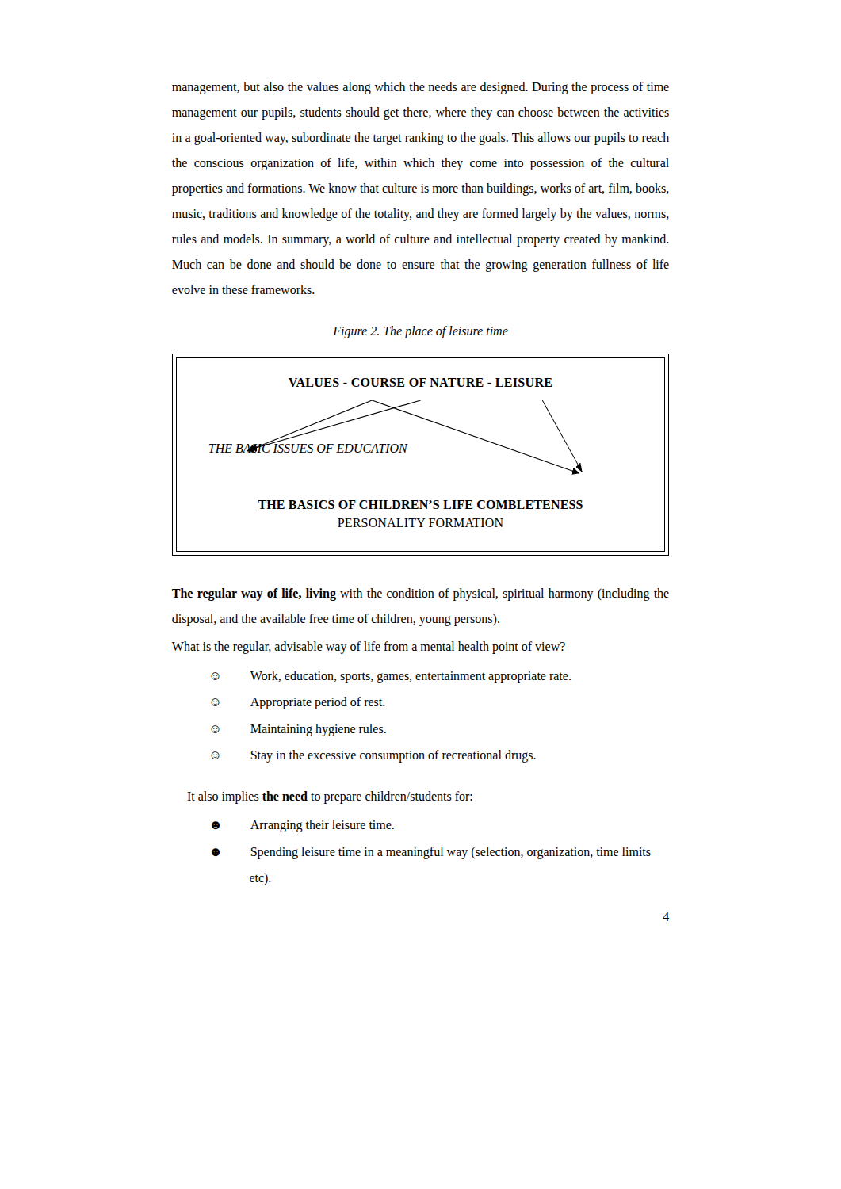management, but also the values along which the needs are designed. During the process of time management our pupils, students should get there, where they can choose between the activities in a goal-oriented way, subordinate the target ranking to the goals. This allows our pupils to reach the conscious organization of life, within which they come into possession of the cultural properties and formations. We know that culture is more than buildings, works of art, film, books, music, traditions and knowledge of the totality, and they are formed largely by the values, norms, rules and models. In summary, a world of culture and intellectual property created by mankind. Much can be done and should be done to ensure that the growing generation fullness of life evolve in these frameworks.
Figure 2. The place of leisure time
VALUES - COURSE OF NATURE - LEISURE
THE BASIC ISSUES OF EDUCATION
THE BASICS OF CHILDREN’S LIFE COMBLETENESS PERSONALITY FORMATION
The regular way of life, living with the condition of physical, spiritual harmony (including the disposal, and the available free time of children, young persons).
What is the regular, advisable way of life from a mental health point of view?
Work, education, sports, games, entertainment appropriate rate.
Appropriate period of rest.
Maintaining hygiene rules.
Stay in the excessive consumption of recreational drugs.
It also implies the need to prepare children/students for:
Arranging their leisure time.
Spending leisure time in a meaningful way (selection, organization, time limits etc).
4